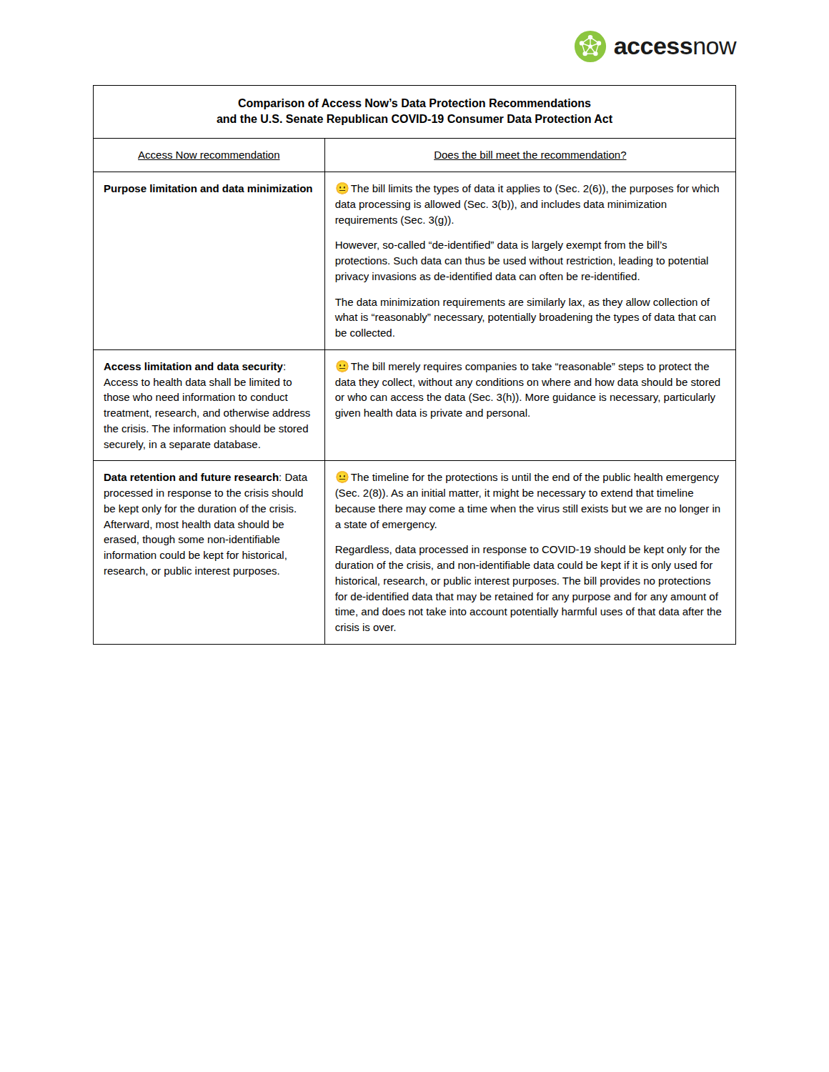accessnow
Comparison of Access Now’s Data Protection Recommendations and the U.S. Senate Republican COVID-19 Consumer Data Protection Act
| Access Now recommendation | Does the bill meet the recommendation? |
| --- | --- |
| Purpose limitation and data minimization | 😐 The bill limits the types of data it applies to (Sec. 2(6)), the purposes for which data processing is allowed (Sec. 3(b)), and includes data minimization requirements (Sec. 3(g)). However, so-called “de-identified” data is largely exempt from the bill’s protections. Such data can thus be used without restriction, leading to potential privacy invasions as de-identified data can often be re-identified. The data minimization requirements are similarly lax, as they allow collection of what is “reasonably” necessary, potentially broadening the types of data that can be collected. |
| Access limitation and data security : Access to health data shall be limited to those who need information to conduct treatment, research, and otherwise address the crisis. The information should be stored securely, in a separate database. | 😐 The bill merely requires companies to take “reasonable” steps to protect the data they collect, without any conditions on where and how data should be stored or who can access the data (Sec. 3(h)). More guidance is necessary, particularly given health data is private and personal. |
| Data retention and future research : Data processed in response to the crisis should be kept only for the duration of the crisis. Afterward, most health data should be erased, though some non-identifiable information could be kept for historical, research, or public interest purposes. | 😐 The timeline for the protections is until the end of the public health emergency (Sec. 2(8)). As an initial matter, it might be necessary to extend that timeline because there may come a time when the virus still exists but we are no longer in a state of emergency. Regardless, data processed in response to COVID-19 should be kept only for the duration of the crisis, and non-identifiable data could be kept if it is only used for historical, research, or public interest purposes. The bill provides no protections for de-identified data that may be retained for any purpose and for any amount of time, and does not take into account potentially harmful uses of that data after the crisis is over. |